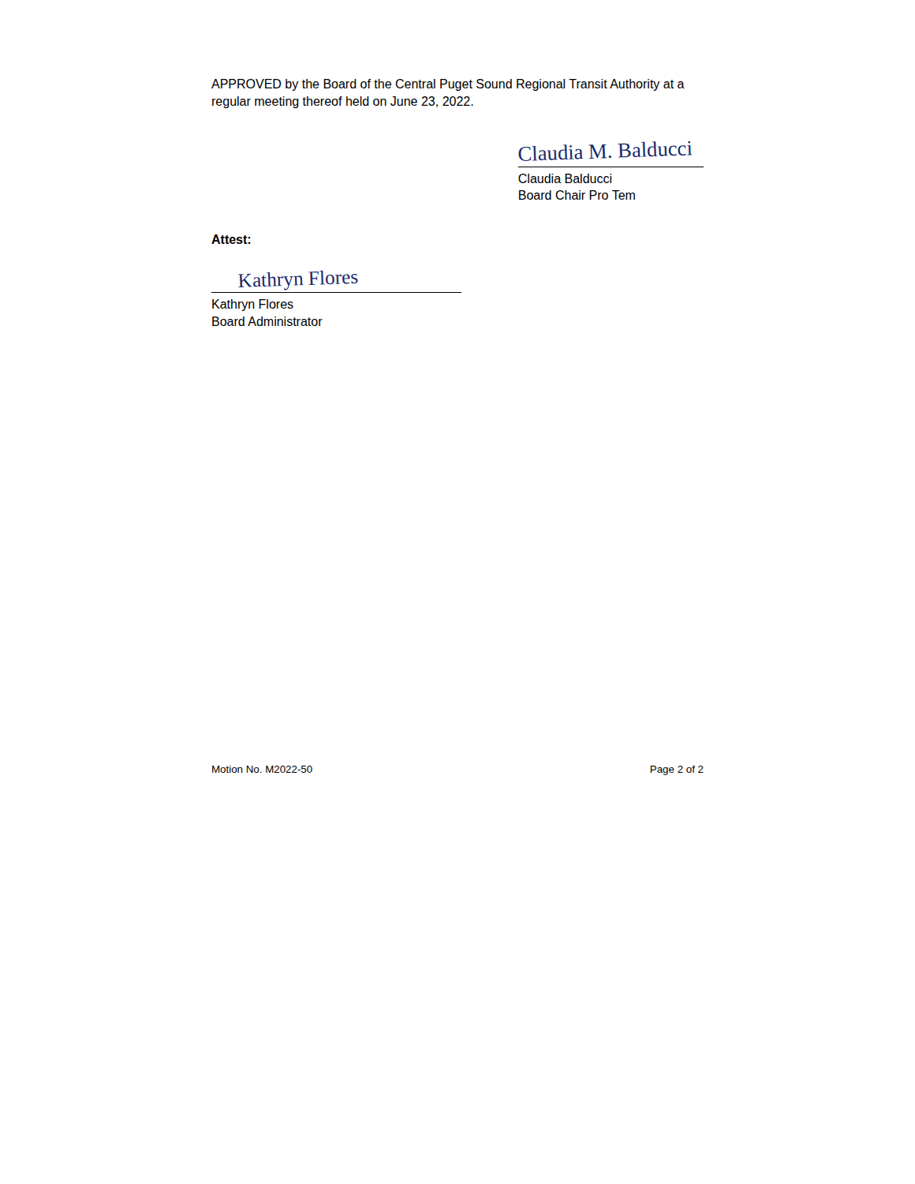APPROVED by the Board of the Central Puget Sound Regional Transit Authority at a regular meeting thereof held on June 23, 2022.
Claudia M. Balducci
Claudia Balducci
Board Chair Pro Tem
Attest:
Kathryn Flores
Kathryn Flores
Board Administrator
Motion No. M2022-50 Page 2 of 2